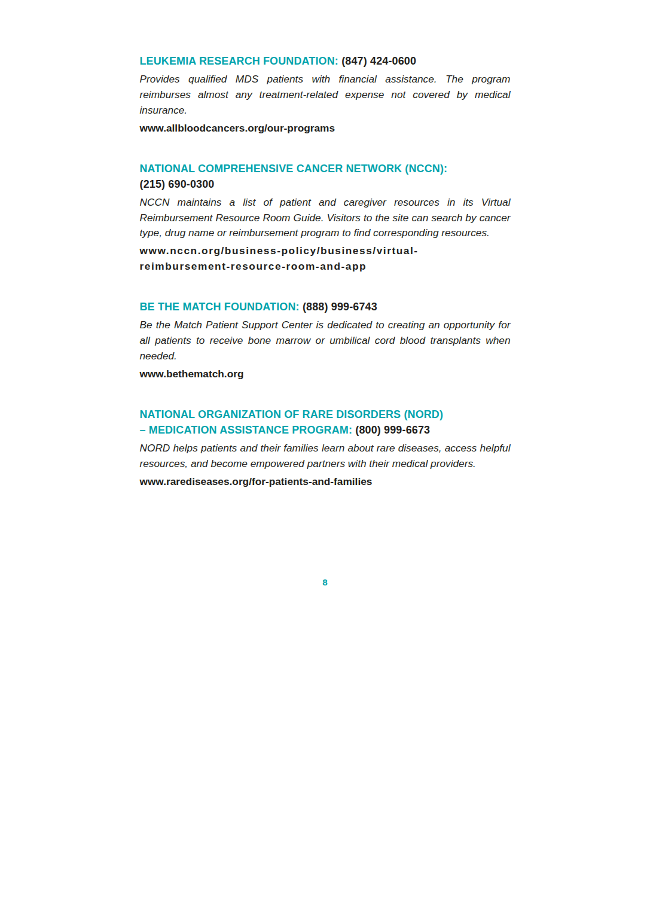LEUKEMIA RESEARCH FOUNDATION: (847) 424-0600
Provides qualified MDS patients with financial assistance. The program reimburses almost any treatment-related expense not covered by medical insurance.
www.allbloodcancers.org/our-programs
NATIONAL COMPREHENSIVE CANCER NETWORK (NCCN):
(215) 690-0300
NCCN maintains a list of patient and caregiver resources in its Virtual Reimbursement Resource Room Guide. Visitors to the site can search by cancer type, drug name or reimbursement program to find corresponding resources.
www.nccn.org/business-policy/business/virtual-
reimbursement-resource-room-and-app
BE THE MATCH FOUNDATION: (888) 999-6743
Be the Match Patient Support Center is dedicated to creating an opportunity for all patients to receive bone marrow or umbilical cord blood transplants when needed.
www.bethematch.org
NATIONAL ORGANIZATION OF RARE DISORDERS (NORD)
– MEDICATION ASSISTANCE PROGRAM: (800) 999-6673
NORD helps patients and their families learn about rare diseases, access helpful resources, and become empowered partners with their medical providers.
www.rarediseases.org/for-patients-and-families
8